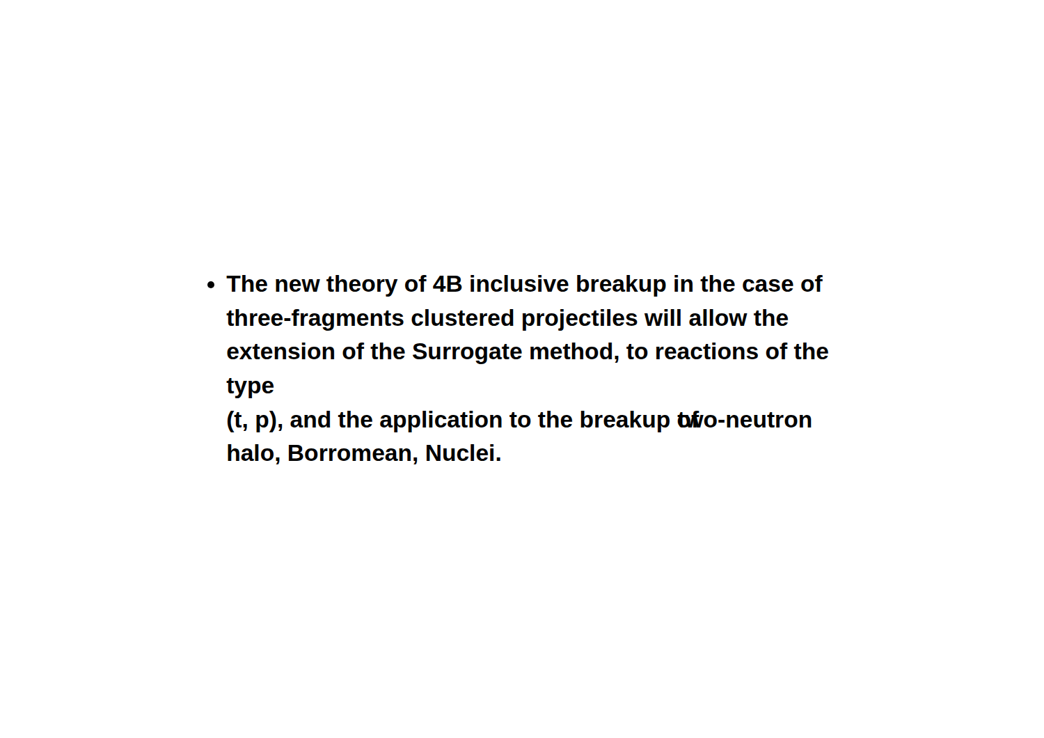The new theory of 4B inclusive breakup in the case of three-fragments clustered projectiles will allow the extension of the Surrogate method, to reactions of the type
(t, p), and the application to the breakup of two-neutron halo, Borromean, Nuclei.